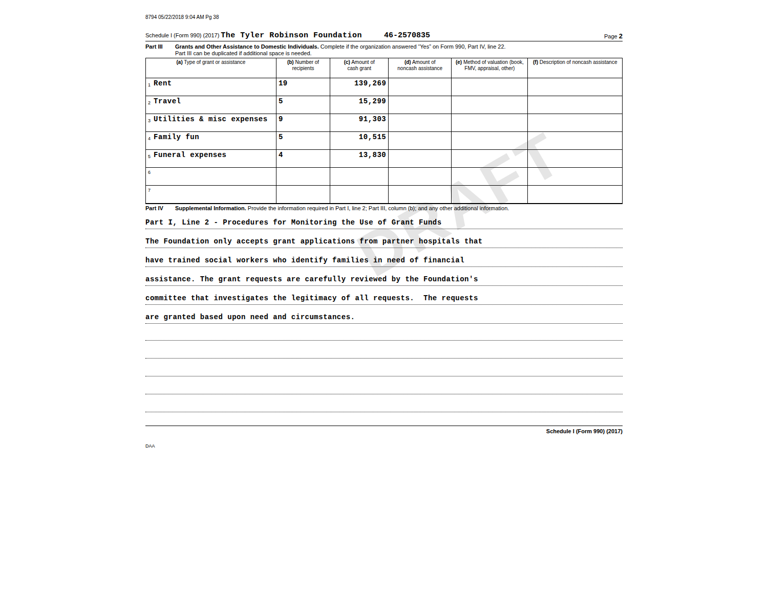DRAFT
8794 05/22/2018 9:04 AM Pg 38
Schedule I (Form 990) (2017) The Tyler Robinson Foundation 46-2570835
Page 2
Part III
Grants and Other Assistance to Domestic Individuals. Complete if the organization answered “Yes” on Form 990, Part IV, line 22.
Part III can be duplicated if additional space is needed.
| (a) Type of grant or assistance | (b) Number of recipients | (c) Amount of cash grant | (d) Amount of noncash assistance | (e) Method of valuation (book, FMV, appraisal, other) | (f) Description of noncash assistance |
| --- | --- | --- | --- | --- | --- |
| 1 Rent | 19 | 139,269 | | | |
| 2 Travel | 5 | 15,299 | | | |
| 3 Utilities & misc expenses | 9 | 91,303 | | | |
| 4 Family fun | 5 | 10,515 | | | |
| 5 Funeral expenses | 4 | 13,830 | | | |
| 6 | | | | | |
| 7 | | | | | |
Part IV
Supplemental Information. Provide the information required in Part I, line 2; Part III, column (b); and any other additional information.
Part I, Line 2 - Procedures for Monitoring the Use of Grant Funds
The Foundation only accepts grant applications from partner hospitals that
have trained social workers who identify families in need of financial
assistance. The grant requests are carefully reviewed by the Foundation's
committee that investigates the legitimacy of all requests. The requests
are granted based upon need and circumstances.
Schedule I (Form 990) (2017)
DAA